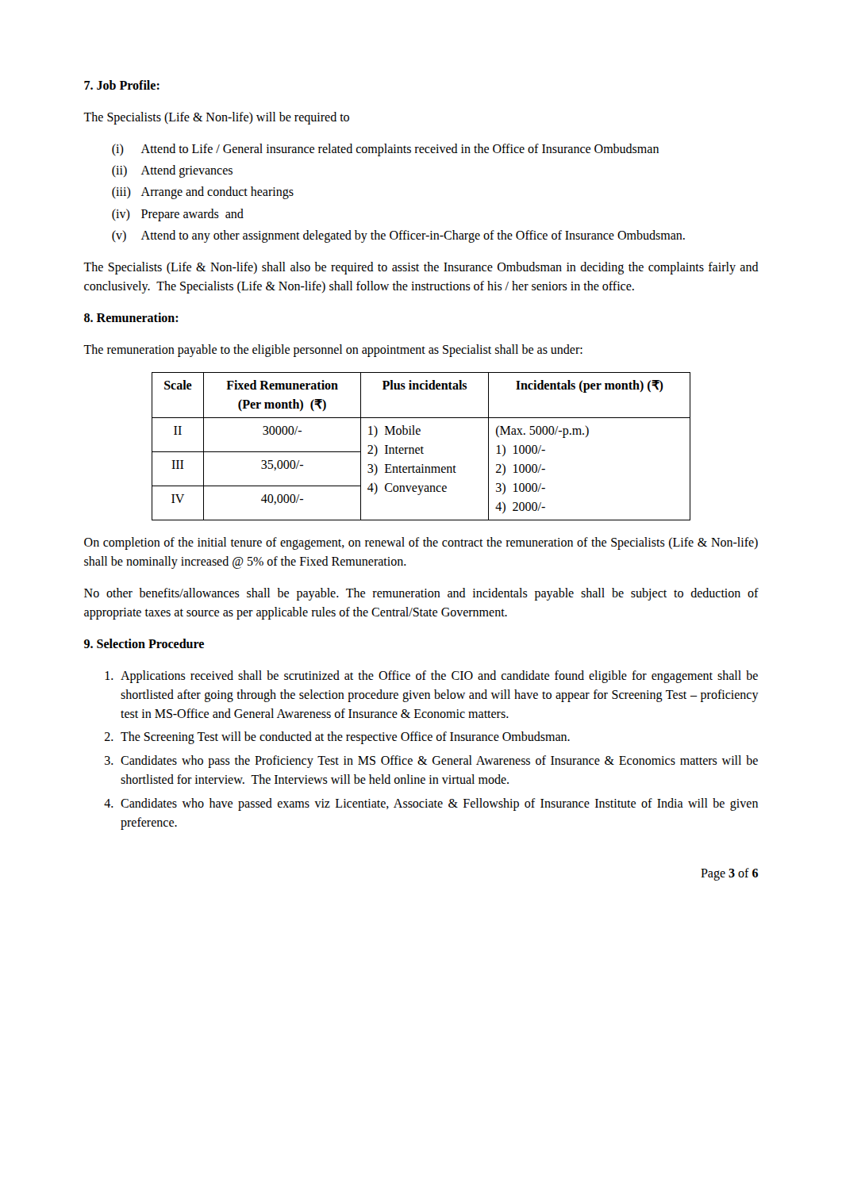7. Job Profile:
The Specialists (Life & Non-life) will be required to
(i) Attend to Life / General insurance related complaints received in the Office of Insurance Ombudsman
(ii) Attend grievances
(iii) Arrange and conduct hearings
(iv) Prepare awards and
(v) Attend to any other assignment delegated by the Officer-in-Charge of the Office of Insurance Ombudsman.
The Specialists (Life & Non-life) shall also be required to assist the Insurance Ombudsman in deciding the complaints fairly and conclusively. The Specialists (Life & Non-life) shall follow the instructions of his / her seniors in the office.
8. Remuneration:
The remuneration payable to the eligible personnel on appointment as Specialist shall be as under:
| Scale | Fixed Remuneration (Per month) (₹) | Plus incidentals | Incidentals (per month) (₹) |
| --- | --- | --- | --- |
| II | 30000/- | 1) Mobile 2) Internet 3) Entertainment 4) Conveyance | (Max. 5000/-p.m.) 1) 1000/- 2) 1000/- 3) 1000/- 4) 2000/- |
| III | 35,000/- |
| IV | 40,000/- |
On completion of the initial tenure of engagement, on renewal of the contract the remuneration of the Specialists (Life & Non-life) shall be nominally increased @ 5% of the Fixed Remuneration.
No other benefits/allowances shall be payable. The remuneration and incidentals payable shall be subject to deduction of appropriate taxes at source as per applicable rules of the Central/State Government.
9. Selection Procedure
Applications received shall be scrutinized at the Office of the CIO and candidate found eligible for engagement shall be shortlisted after going through the selection procedure given below and will have to appear for Screening Test – proficiency test in MS-Office and General Awareness of Insurance & Economic matters.
The Screening Test will be conducted at the respective Office of Insurance Ombudsman.
Candidates who pass the Proficiency Test in MS Office & General Awareness of Insurance & Economics matters will be shortlisted for interview. The Interviews will be held online in virtual mode.
Candidates who have passed exams viz Licentiate, Associate & Fellowship of Insurance Institute of India will be given preference.
Page 3 of 6